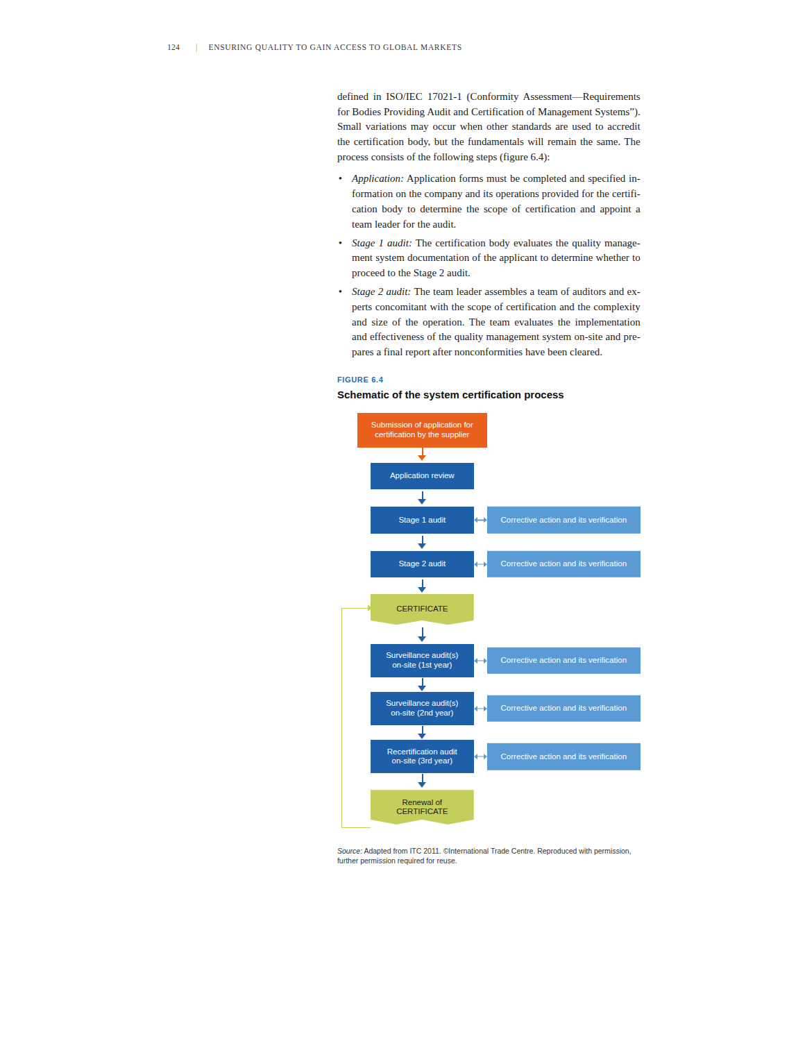124|ENSURING QUALITY TO GAIN ACCESS TO GLOBAL MARKETS
defined in ISO/IEC 17021-1 (Conformity Assessment—Requirements for Bodies Providing Audit and Certification of Management Systems”). Small variations may occur when other standards are used to accredit the certification body, but the fundamentals will remain the same. The process consists of the following steps (figure 6.4):
Application: Application forms must be completed and specified information on the company and its operations provided for the certification body to determine the scope of certification and appoint a team leader for the audit.
Stage 1 audit: The certification body evaluates the quality management system documentation of the applicant to determine whether to proceed to the Stage 2 audit.
Stage 2 audit: The team leader assembles a team of auditors and experts concomitant with the scope of certification and the complexity and size of the operation. The team evaluates the implementation and effectiveness of the quality management system on-site and prepares a final report after nonconformities have been cleared.
FIGURE 6.4
Schematic of the system certification process
Submission of application for
certification by the supplier
Application review
Stage 1 audit
Corrective action and its verification
Stage 2 audit
Corrective action and its verification
CERTIFICATE
Surveillance audit(s)
on-site (1st year)
Corrective action and its verification
Surveillance audit(s)
on-site (2nd year)
Corrective action and its verification
Recertification audit
on-site (3rd year)
Corrective action and its verification
Renewal of
CERTIFICATE
Source: Adapted from ITC 2011. ©International Trade Centre. Reproduced with permission, further permission required for reuse.